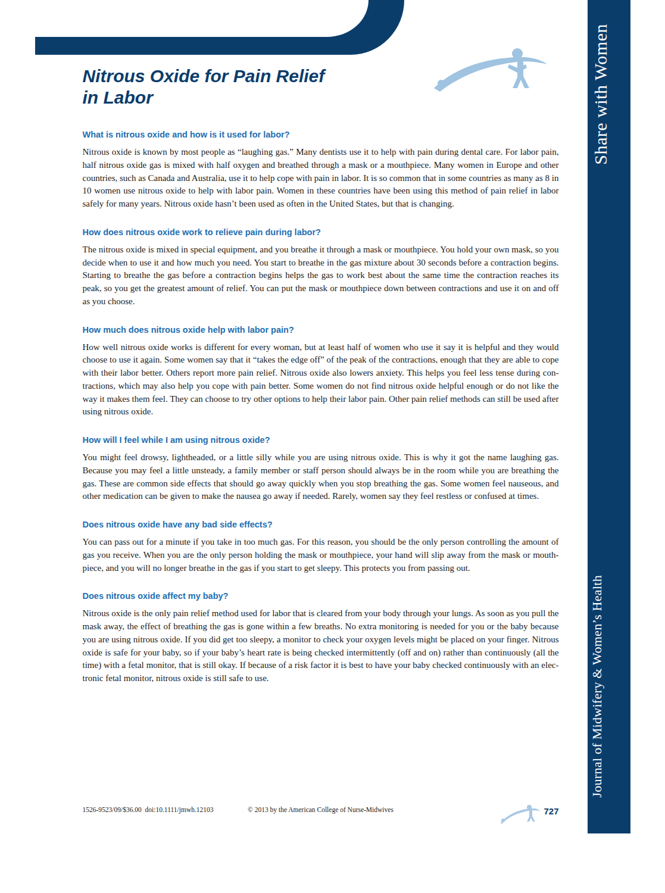Share with Women
Journal of Midwifery & Women’s Health
Nitrous Oxide for Pain Relief
in Labor
What is nitrous oxide and how is it used for labor?
Nitrous oxide is known by most people as “laughing gas.” Many dentists use it to help with pain during dental care. For labor pain, half nitrous oxide gas is mixed with half oxygen and breathed through a mask or a mouthpiece. Many women in Europe and other countries, such as Canada and Australia, use it to help cope with pain in labor. It is so common that in some countries as many as 8 in 10 women use nitrous oxide to help with labor pain. Women in these countries have been using this method of pain relief in labor safely for many years. Nitrous oxide hasn’t been used as often in the United States, but that is changing.
How does nitrous oxide work to relieve pain during labor?
The nitrous oxide is mixed in special equipment, and you breathe it through a mask or mouthpiece. You hold your own mask, so you decide when to use it and how much you need. You start to breathe in the gas mixture about 30 seconds before a contraction begins. Starting to breathe the gas before a contraction begins helps the gas to work best about the same time the contraction reaches its peak, so you get the greatest amount of relief. You can put the mask or mouthpiece down between contractions and use it on and off as you choose.
How much does nitrous oxide help with labor pain?
How well nitrous oxide works is different for every woman, but at least half of women who use it say it is helpful and they would choose to use it again. Some women say that it “takes the edge off” of the peak of the contractions, enough that they are able to cope with their labor better. Others report more pain relief. Nitrous oxide also lowers anxiety. This helps you feel less tense during contractions, which may also help you cope with pain better. Some women do not find nitrous oxide helpful enough or do not like the way it makes them feel. They can choose to try other options to help their labor pain. Other pain relief methods can still be used after using nitrous oxide.
How will I feel while I am using nitrous oxide?
You might feel drowsy, lightheaded, or a little silly while you are using nitrous oxide. This is why it got the name laughing gas. Because you may feel a little unsteady, a family member or staff person should always be in the room while you are breathing the gas. These are common side effects that should go away quickly when you stop breathing the gas. Some women feel nauseous, and other medication can be given to make the nausea go away if needed. Rarely, women say they feel restless or confused at times.
Does nitrous oxide have any bad side effects?
You can pass out for a minute if you take in too much gas. For this reason, you should be the only person controlling the amount of gas you receive. When you are the only person holding the mask or mouthpiece, your hand will slip away from the mask or mouthpiece, and you will no longer breathe in the gas if you start to get sleepy. This protects you from passing out.
Does nitrous oxide affect my baby?
Nitrous oxide is the only pain relief method used for labor that is cleared from your body through your lungs. As soon as you pull the mask away, the effect of breathing the gas is gone within a few breaths. No extra monitoring is needed for you or the baby because you are using nitrous oxide. If you did get too sleepy, a monitor to check your oxygen levels might be placed on your finger. Nitrous oxide is safe for your baby, so if your baby’s heart rate is being checked intermittently (off and on) rather than continuously (all the time) with a fetal monitor, that is still okay. If because of a risk factor it is best to have your baby checked continuously with an electronic fetal monitor, nitrous oxide is still safe to use.
1526-9523/09/$36.00 doi:10.1111/jmwh.12103 © 2013 by the American College of Nurse-Midwives 727